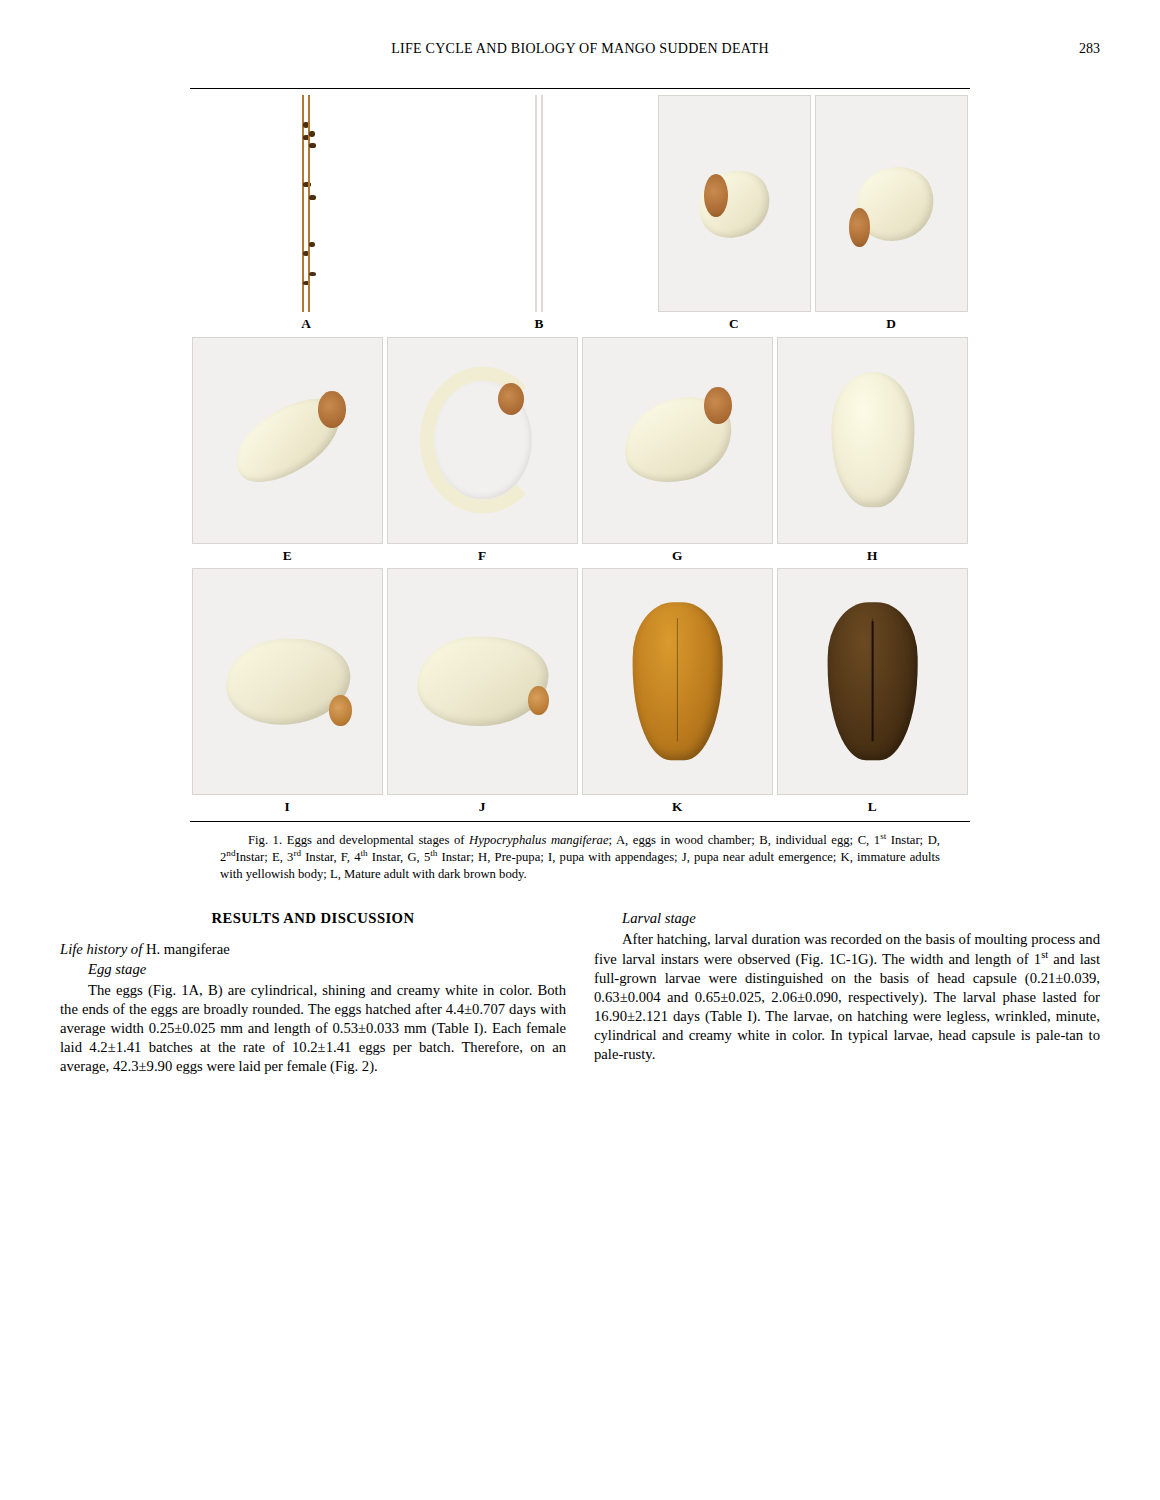LIFE CYCLE AND BIOLOGY OF MANGO SUDDEN DEATH 283
A
B
C
D
E
F
G
H
I
J
K
L
Fig. 1. Eggs and developmental stages of Hypocryphalus mangiferae; A, eggs in wood chamber; B, individual egg; C, 1st Instar; D, 2ndInstar; E, 3rd Instar, F, 4th Instar, G, 5th Instar; H, Pre-pupa; I, pupa with appendages; J, pupa near adult emergence; K, immature adults with yellowish body; L, Mature adult with dark brown body.
RESULTS AND DISCUSSION
Life history of H. mangiferae
Egg stage
The eggs (Fig. 1A, B) are cylindrical, shining and creamy white in color. Both the ends of the eggs are broadly rounded. The eggs hatched after 4.4±0.707 days with average width 0.25±0.025 mm and length of 0.53±0.033 mm (Table I). Each female laid 4.2±1.41 batches at the rate of 10.2±1.41 eggs per batch. Therefore, on an average, 42.3±9.90 eggs were laid per female (Fig. 2).
Larval stage
After hatching, larval duration was recorded on the basis of moulting process and five larval instars were observed (Fig. 1C-1G). The width and length of 1st and last full-grown larvae were distinguished on the basis of head capsule (0.21±0.039, 0.63±0.004 and 0.65±0.025, 2.06±0.090, respectively). The larval phase lasted for 16.90±2.121 days (Table I). The larvae, on hatching were legless, wrinkled, minute, cylindrical and creamy white in color. In typical larvae, head capsule is pale-tan to pale-rusty.